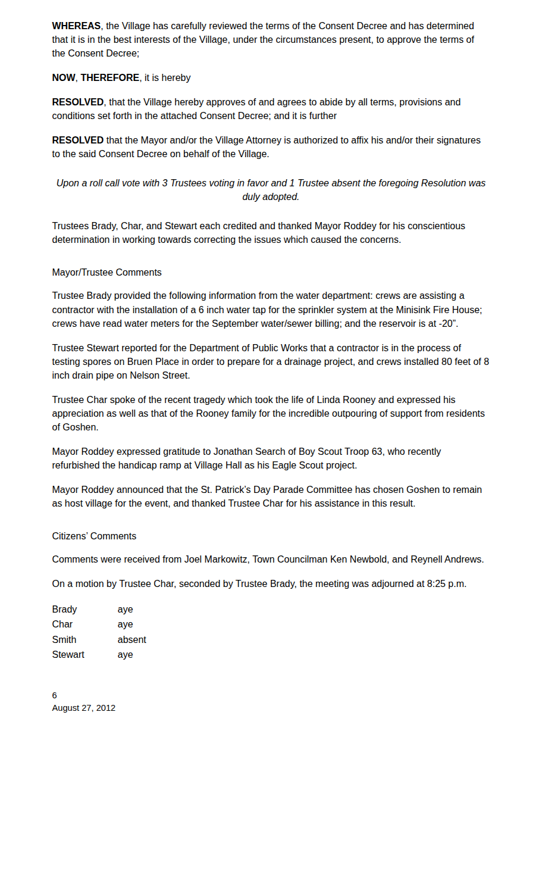WHEREAS, the Village has carefully reviewed the terms of the Consent Decree and has determined that it is in the best interests of the Village, under the circumstances present, to approve the terms of the Consent Decree;
NOW, THEREFORE, it is hereby
RESOLVED, that the Village hereby approves of and agrees to abide by all terms, provisions and conditions set forth in the attached Consent Decree; and it is further
RESOLVED that the Mayor and/or the Village Attorney is authorized to affix his and/or their signatures to the said Consent Decree on behalf of the Village.
Upon a roll call vote with 3 Trustees voting in favor and 1 Trustee absent the foregoing Resolution was duly adopted.
Trustees Brady, Char, and Stewart each credited and thanked Mayor Roddey for his conscientious determination in working towards correcting the issues which caused the concerns.
Mayor/Trustee Comments
Trustee Brady provided the following information from the water department: crews are assisting a contractor with the installation of a 6 inch water tap for the sprinkler system at the Minisink Fire House; crews have read water meters for the September water/sewer billing; and the reservoir is at -20”.
Trustee Stewart reported for the Department of Public Works that a contractor is in the process of testing spores on Bruen Place in order to prepare for a drainage project, and crews installed 80 feet of 8 inch drain pipe on Nelson Street.
Trustee Char spoke of the recent tragedy which took the life of Linda Rooney and expressed his appreciation as well as that of the Rooney family for the incredible outpouring of support from residents of Goshen.
Mayor Roddey expressed gratitude to Jonathan Search of Boy Scout Troop 63, who recently refurbished the handicap ramp at Village Hall as his Eagle Scout project.
Mayor Roddey announced that the St. Patrick’s Day Parade Committee has chosen Goshen to remain as host village for the event, and thanked Trustee Char for his assistance in this result.
Citizens’ Comments
Comments were received from Joel Markowitz, Town Councilman Ken Newbold, and Reynell Andrews.
On a motion by Trustee Char, seconded by Trustee Brady, the meeting was adjourned at 8:25 p.m.
| Brady | aye |
| Char | aye |
| Smith | absent |
| Stewart | aye |
6
August 27, 2012